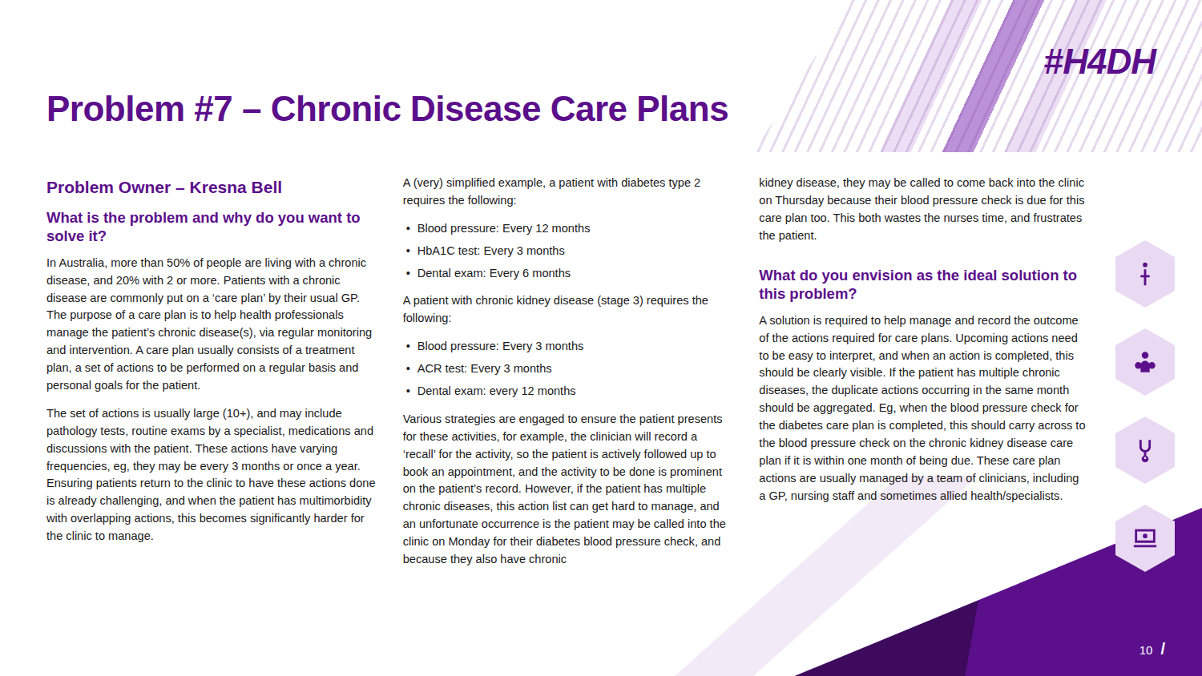#H4DH
Problem #7 – Chronic Disease Care Plans
Problem Owner – Kresna Bell
What is the problem and why do you want to solve it?
In Australia, more than 50% of people are living with a chronic disease, and 20% with 2 or more. Patients with a chronic disease are commonly put on a ‘care plan’ by their usual GP. The purpose of a care plan is to help health professionals manage the patient’s chronic disease(s), via regular monitoring and intervention. A care plan usually consists of a treatment plan, a set of actions to be performed on a regular basis and personal goals for the patient.
The set of actions is usually large (10+), and may include pathology tests, routine exams by a specialist, medications and discussions with the patient. These actions have varying frequencies, eg, they may be every 3 months or once a year. Ensuring patients return to the clinic to have these actions done is already challenging, and when the patient has multimorbidity with overlapping actions, this becomes significantly harder for the clinic to manage.
A (very) simplified example, a patient with diabetes type 2 requires the following:
Blood pressure: Every 12 months
HbA1C test: Every 3 months
Dental exam: Every 6 months
A patient with chronic kidney disease (stage 3) requires the following:
Blood pressure: Every 3 months
ACR test: Every 3 months
Dental exam: every 12 months
Various strategies are engaged to ensure the patient presents for these activities, for example, the clinician will record a ‘recall’ for the activity, so the patient is actively followed up to book an appointment, and the activity to be done is prominent on the patient’s record. However, if the patient has multiple chronic diseases, this action list can get hard to manage, and an unfortunate occurrence is the patient may be called into the clinic on Monday for their diabetes blood pressure check, and because they also have chronic
kidney disease, they may be called to come back into the clinic on Thursday because their blood pressure check is due for this care plan too. This both wastes the nurses time, and frustrates the patient.
What do you envision as the ideal solution to this problem?
A solution is required to help manage and record the outcome of the actions required for care plans. Upcoming actions need to be easy to interpret, and when an action is completed, this should be clearly visible. If the patient has multiple chronic diseases, the duplicate actions occurring in the same month should be aggregated. Eg, when the blood pressure check for the diabetes care plan is completed, this should carry across to the blood pressure check on the chronic kidney disease care plan if it is within one month of being due. These care plan actions are usually managed by a team of clinicians, including a GP, nursing staff and sometimes allied health/specialists.
10/